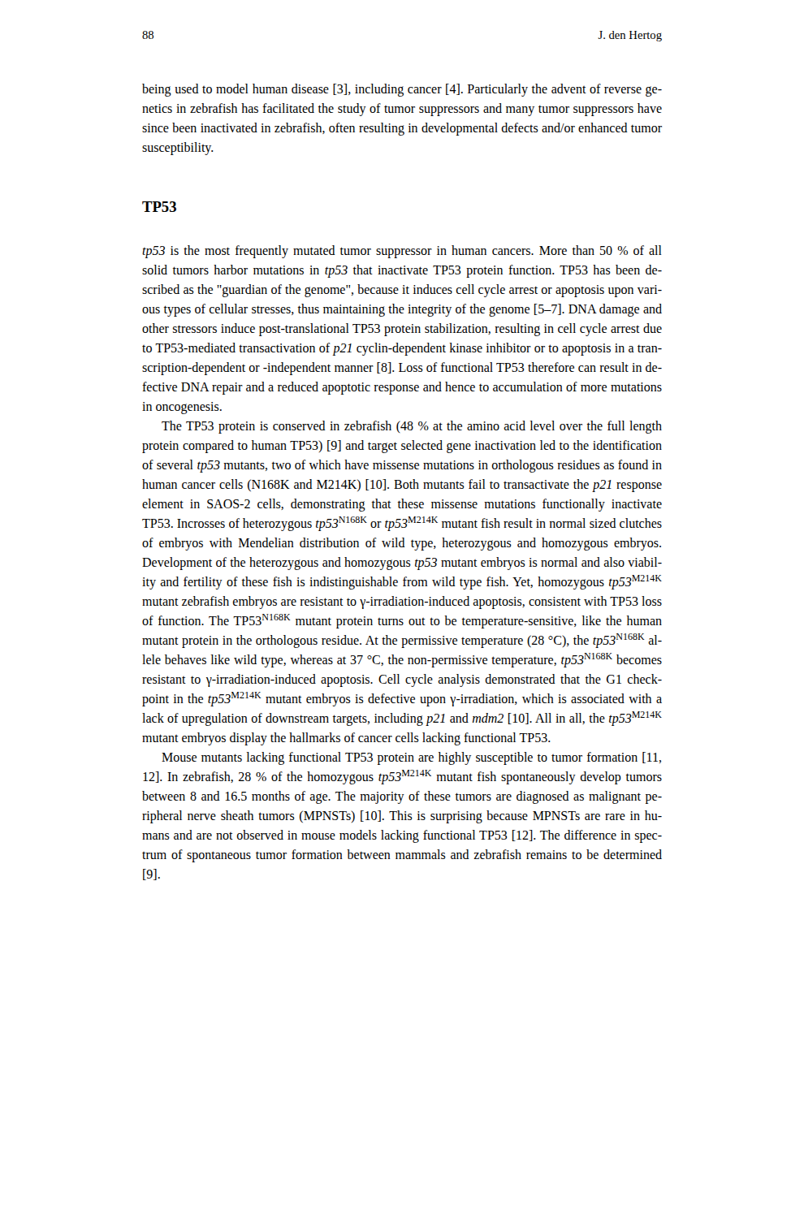88 J. den Hertog
being used to model human disease [3], including cancer [4]. Particularly the advent of reverse genetics in zebrafish has facilitated the study of tumor suppressors and many tumor suppressors have since been inactivated in zebrafish, often resulting in developmental defects and/or enhanced tumor susceptibility.
TP53
tp53 is the most frequently mutated tumor suppressor in human cancers. More than 50 % of all solid tumors harbor mutations in tp53 that inactivate TP53 protein function. TP53 has been described as the "guardian of the genome", because it induces cell cycle arrest or apoptosis upon various types of cellular stresses, thus maintaining the integrity of the genome [5–7]. DNA damage and other stressors induce post-translational TP53 protein stabilization, resulting in cell cycle arrest due to TP53-mediated transactivation of p21 cyclin-dependent kinase inhibitor or to apoptosis in a transcription-dependent or -independent manner [8]. Loss of functional TP53 therefore can result in defective DNA repair and a reduced apoptotic response and hence to accumulation of more mutations in oncogenesis.
The TP53 protein is conserved in zebrafish (48 % at the amino acid level over the full length protein compared to human TP53) [9] and target selected gene inactivation led to the identification of several tp53 mutants, two of which have missense mutations in orthologous residues as found in human cancer cells (N168K and M214K) [10]. Both mutants fail to transactivate the p21 response element in SAOS-2 cells, demonstrating that these missense mutations functionally inactivate TP53. Incrosses of heterozygous tp53N168K or tp53M214K mutant fish result in normal sized clutches of embryos with Mendelian distribution of wild type, heterozygous and homozygous embryos. Development of the heterozygous and homozygous tp53 mutant embryos is normal and also viability and fertility of these fish is indistinguishable from wild type fish. Yet, homozygous tp53M214K mutant zebrafish embryos are resistant to γ-irradiation-induced apoptosis, consistent with TP53 loss of function. The TP53N168K mutant protein turns out to be temperature-sensitive, like the human mutant protein in the orthologous residue. At the permissive temperature (28 °C), the tp53N168K allele behaves like wild type, whereas at 37 °C, the non-permissive temperature, tp53N168K becomes resistant to γ-irradiation-induced apoptosis. Cell cycle analysis demonstrated that the G1 checkpoint in the tp53M214K mutant embryos is defective upon γ-irradiation, which is associated with a lack of upregulation of downstream targets, including p21 and mdm2 [10]. All in all, the tp53M214K mutant embryos display the hallmarks of cancer cells lacking functional TP53.
Mouse mutants lacking functional TP53 protein are highly susceptible to tumor formation [11, 12]. In zebrafish, 28 % of the homozygous tp53M214K mutant fish spontaneously develop tumors between 8 and 16.5 months of age. The majority of these tumors are diagnosed as malignant peripheral nerve sheath tumors (MPNSTs) [10]. This is surprising because MPNSTs are rare in humans and are not observed in mouse models lacking functional TP53 [12]. The difference in spectrum of spontaneous tumor formation between mammals and zebrafish remains to be determined [9].